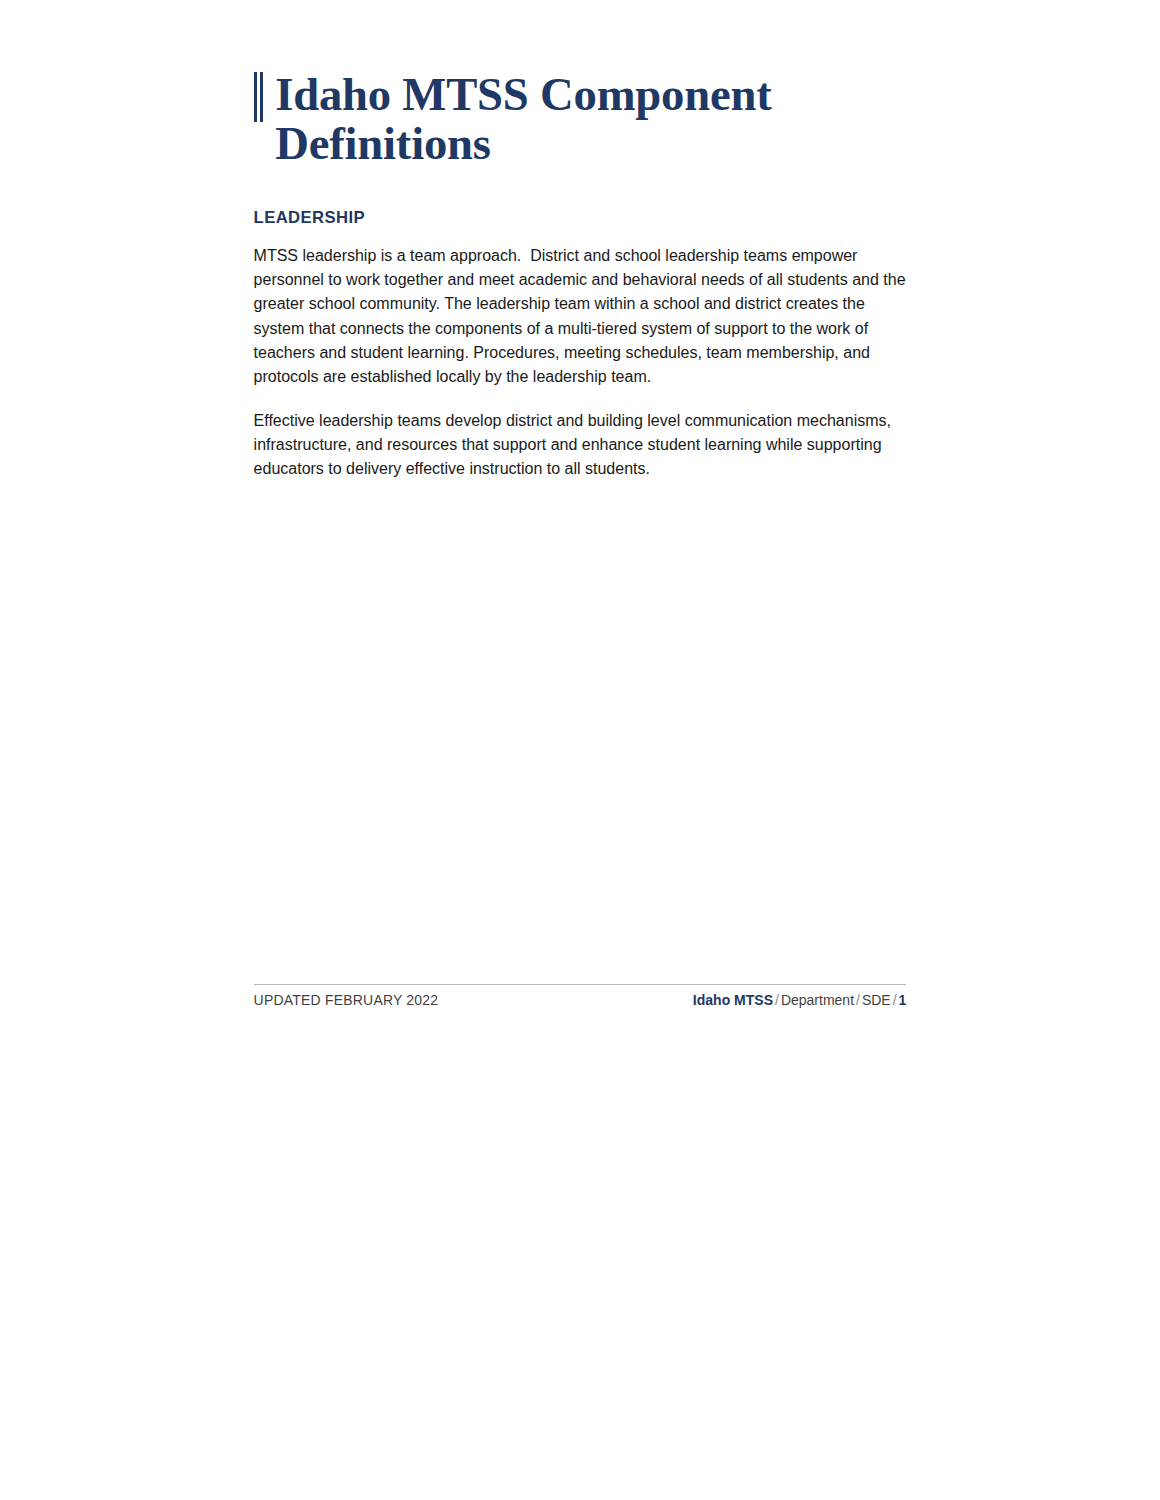Idaho MTSS Component Definitions
LEADERSHIP
MTSS leadership is a team approach. District and school leadership teams empower personnel to work together and meet academic and behavioral needs of all students and the greater school community. The leadership team within a school and district creates the system that connects the components of a multi-tiered system of support to the work of teachers and student learning. Procedures, meeting schedules, team membership, and protocols are established locally by the leadership team.
Effective leadership teams develop district and building level communication mechanisms, infrastructure, and resources that support and enhance student learning while supporting educators to delivery effective instruction to all students.
UPDATED FEBRUARY 2022
Idaho MTSS/Department/SDE/1